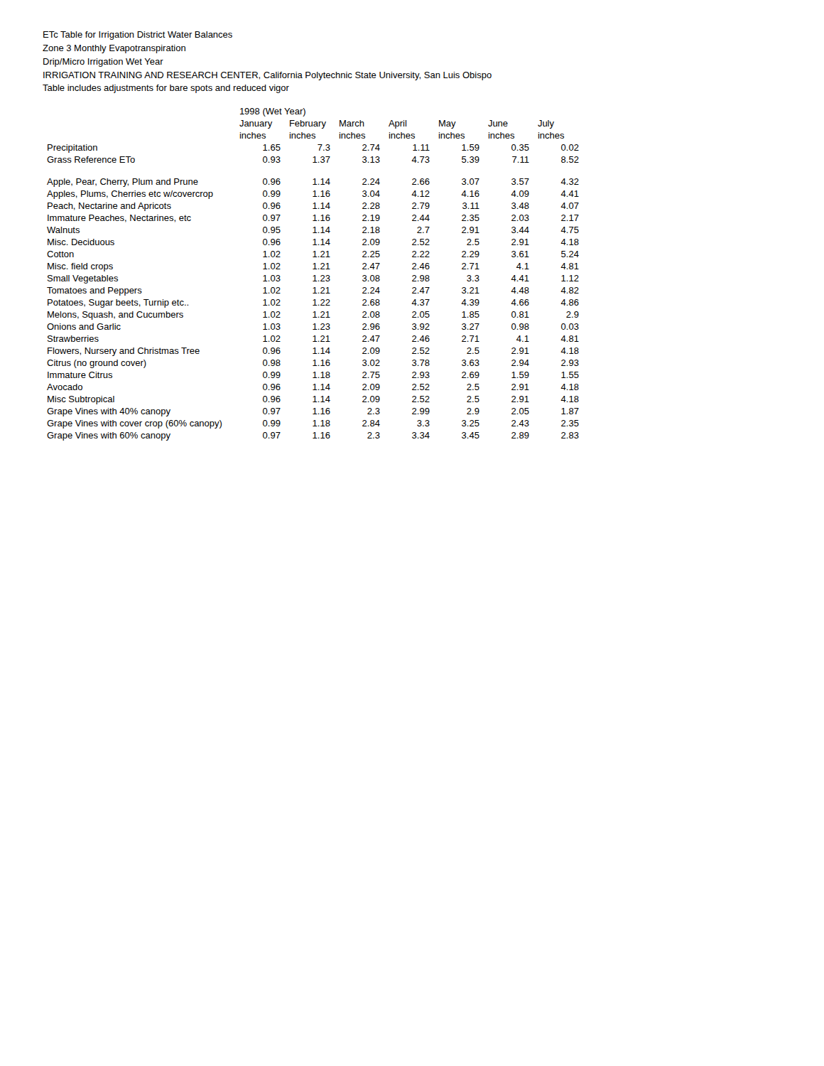ETc Table for Irrigation District Water Balances
Zone 3 Monthly Evapotranspiration
Drip/Micro Irrigation Wet Year
IRRIGATION TRAINING AND RESEARCH CENTER, California Polytechnic State University, San Luis Obispo
Table includes adjustments for bare spots and reduced vigor
| | 1998 (Wet Year) |
| | January | February | March | April | May | June | July |
| | inches | inches | inches | inches | inches | inches | inches |
| Precipitation | 1.65 | 7.3 | 2.74 | 1.11 | 1.59 | 0.35 | 0.02 |
| Grass Reference ETo | 0.93 | 1.37 | 3.13 | 4.73 | 5.39 | 7.11 | 8.52 |
| Apple, Pear, Cherry, Plum and Prune | 0.96 | 1.14 | 2.24 | 2.66 | 3.07 | 3.57 | 4.32 |
| Apples, Plums, Cherries etc w/covercrop | 0.99 | 1.16 | 3.04 | 4.12 | 4.16 | 4.09 | 4.41 |
| Peach, Nectarine and Apricots | 0.96 | 1.14 | 2.28 | 2.79 | 3.11 | 3.48 | 4.07 |
| Immature Peaches, Nectarines, etc | 0.97 | 1.16 | 2.19 | 2.44 | 2.35 | 2.03 | 2.17 |
| Walnuts | 0.95 | 1.14 | 2.18 | 2.7 | 2.91 | 3.44 | 4.75 |
| Misc. Deciduous | 0.96 | 1.14 | 2.09 | 2.52 | 2.5 | 2.91 | 4.18 |
| Cotton | 1.02 | 1.21 | 2.25 | 2.22 | 2.29 | 3.61 | 5.24 |
| Misc. field crops | 1.02 | 1.21 | 2.47 | 2.46 | 2.71 | 4.1 | 4.81 |
| Small Vegetables | 1.03 | 1.23 | 3.08 | 2.98 | 3.3 | 4.41 | 1.12 |
| Tomatoes and Peppers | 1.02 | 1.21 | 2.24 | 2.47 | 3.21 | 4.48 | 4.82 |
| Potatoes, Sugar beets, Turnip etc.. | 1.02 | 1.22 | 2.68 | 4.37 | 4.39 | 4.66 | 4.86 |
| Melons, Squash, and Cucumbers | 1.02 | 1.21 | 2.08 | 2.05 | 1.85 | 0.81 | 2.9 |
| Onions and Garlic | 1.03 | 1.23 | 2.96 | 3.92 | 3.27 | 0.98 | 0.03 |
| Strawberries | 1.02 | 1.21 | 2.47 | 2.46 | 2.71 | 4.1 | 4.81 |
| Flowers, Nursery and Christmas Tree | 0.96 | 1.14 | 2.09 | 2.52 | 2.5 | 2.91 | 4.18 |
| Citrus (no ground cover) | 0.98 | 1.16 | 3.02 | 3.78 | 3.63 | 2.94 | 2.93 |
| Immature Citrus | 0.99 | 1.18 | 2.75 | 2.93 | 2.69 | 1.59 | 1.55 |
| Avocado | 0.96 | 1.14 | 2.09 | 2.52 | 2.5 | 2.91 | 4.18 |
| Misc Subtropical | 0.96 | 1.14 | 2.09 | 2.52 | 2.5 | 2.91 | 4.18 |
| Grape Vines with 40% canopy | 0.97 | 1.16 | 2.3 | 2.99 | 2.9 | 2.05 | 1.87 |
| Grape Vines with cover crop (60% canopy) | 0.99 | 1.18 | 2.84 | 3.3 | 3.25 | 2.43 | 2.35 |
| Grape Vines with 60% canopy | 0.97 | 1.16 | 2.3 | 3.34 | 3.45 | 2.89 | 2.83 |